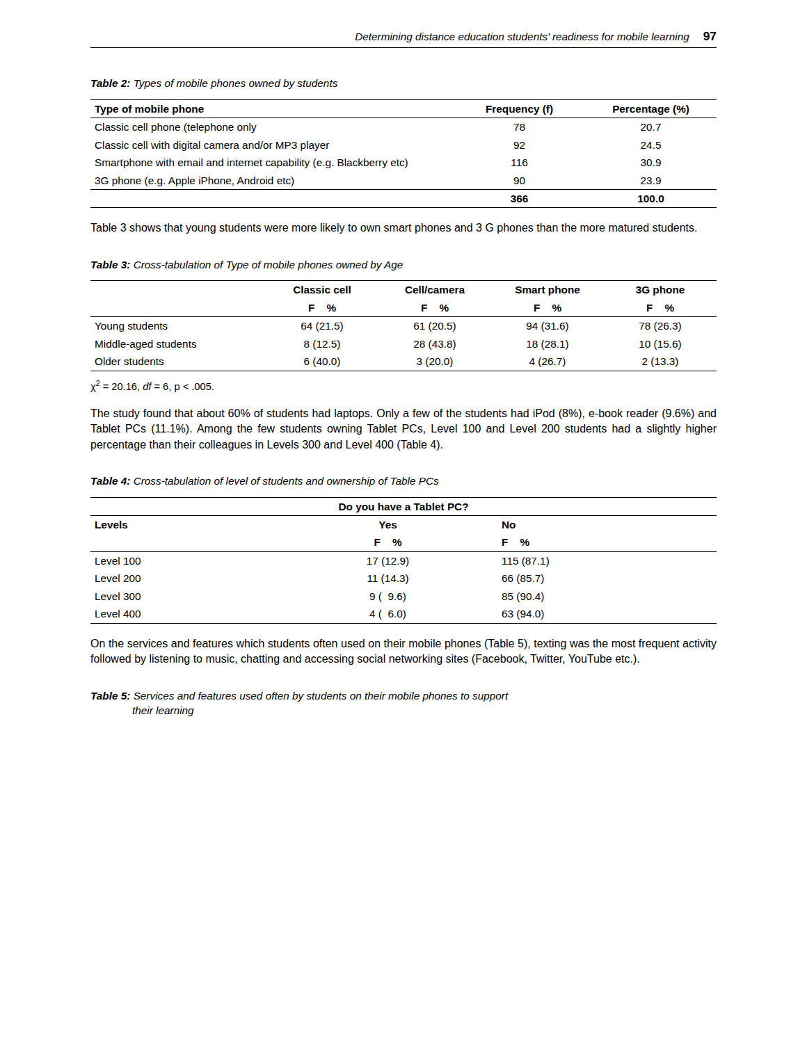Determining distance education students’ readiness for mobile learning 97
Table 2: Types of mobile phones owned by students
| Type of mobile phone | Frequency (f) | Percentage (%) |
| --- | --- | --- |
| Classic cell phone (telephone only | 78 | 20.7 |
| Classic cell with digital camera and/or MP3 player | 92 | 24.5 |
| Smartphone with email and internet capability (e.g. Blackberry etc) | 116 | 30.9 |
| 3G phone (e.g. Apple iPhone, Android etc) | 90 | 23.9 |
| | 366 | 100.0 |
Table 3 shows that young students were more likely to own smart phones and 3 G phones than the more matured students.
Table 3: Cross-tabulation of Type of mobile phones owned by Age
| | Classic cell | Cell/camera | Smart phone | 3G phone |
| --- | --- | --- | --- | --- |
| | F % | F % | F % | F % |
| Young students | 64 (21.5) | 61 (20.5) | 94 (31.6) | 78 (26.3) |
| Middle-aged students | 8 (12.5) | 28 (43.8) | 18 (28.1) | 10 (15.6) |
| Older students | 6 (40.0) | 3 (20.0) | 4 (26.7) | 2 (13.3) |
χ2 = 20.16, df = 6, p < .005.
The study found that about 60% of students had laptops. Only a few of the students had iPod (8%), e-book reader (9.6%) and Tablet PCs (11.1%). Among the few students owning Tablet PCs, Level 100 and Level 200 students had a slightly higher percentage than their colleagues in Levels 300 and Level 400 (Table 4).
Table 4: Cross-tabulation of level of students and ownership of Table PCs
| Do you have a Tablet PC? |
| --- |
| Levels | Yes | No |
| | F % | F % |
| Level 100 | 17 (12.9) | 115 (87.1) |
| Level 200 | 11 (14.3) | 66 (85.7) |
| Level 300 | 9 ( 9.6) | 85 (90.4) |
| Level 400 | 4 ( 6.0) | 63 (94.0) |
On the services and features which students often used on their mobile phones (Table 5), texting was the most frequent activity followed by listening to music, chatting and accessing social networking sites (Facebook, Twitter, YouTube etc.).
Table 5: Services and features used often by students on their mobile phones to support their learning